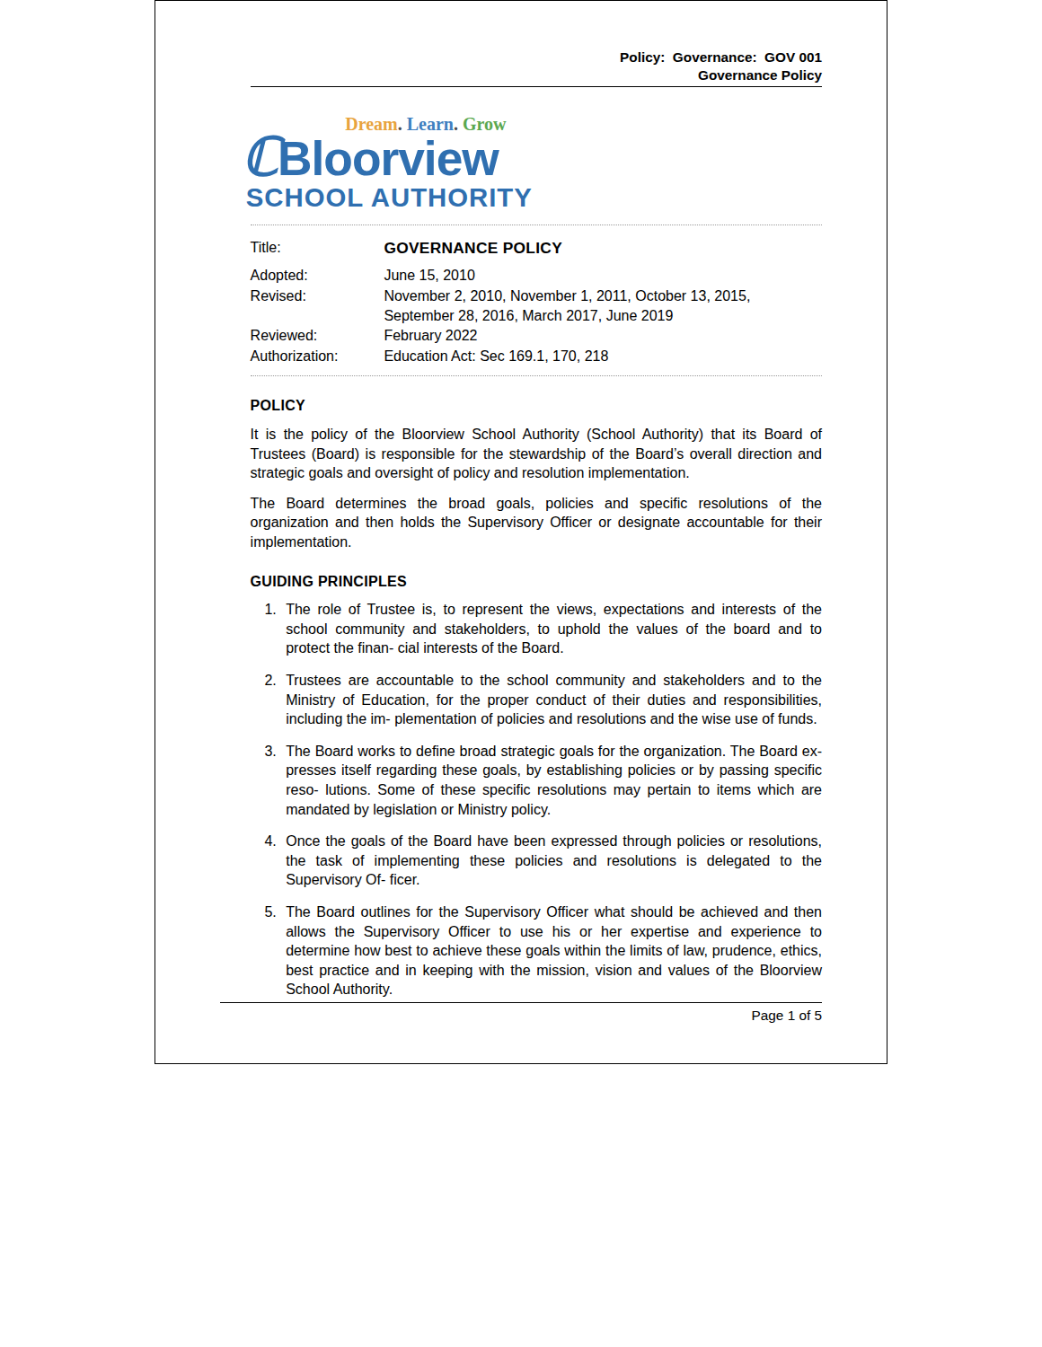Policy: Governance: GOV 001
Governance Policy
Dream. Learn. Grow
ℂBloorview
SCHOOL AUTHORITY
| Title: | GOVERNANCE POLICY |
| Adopted: | June 15, 2010 |
| Revised: | November 2, 2010, November 1, 2011, October 13, 2015, September 28, 2016, March 2017, June 2019 |
| Reviewed: | February 2022 |
| Authorization: | Education Act: Sec 169.1, 170, 218 |
POLICY
It is the policy of the Bloorview School Authority (School Authority) that its Board of Trustees (Board) is responsible for the stewardship of the Board’s overall direction and strategic goals and oversight of policy and resolution implementation.
The Board determines the broad goals, policies and specific resolutions of the organization and then holds the Supervisory Officer or designate accountable for their implementation.
GUIDING PRINCIPLES
The role of Trustee is, to represent the views, expectations and interests of the school community and stakeholders, to uphold the values of the board and to protect the finan- cial interests of the Board.
Trustees are accountable to the school community and stakeholders and to the Ministry of Education, for the proper conduct of their duties and responsibilities, including the im- plementation of policies and resolutions and the wise use of funds.
The Board works to define broad strategic goals for the organization. The Board ex- presses itself regarding these goals, by establishing policies or by passing specific reso- lutions. Some of these specific resolutions may pertain to items which are mandated by legislation or Ministry policy.
Once the goals of the Board have been expressed through policies or resolutions, the task of implementing these policies and resolutions is delegated to the Supervisory Of- ficer.
The Board outlines for the Supervisory Officer what should be achieved and then allows the Supervisory Officer to use his or her expertise and experience to determine how best to achieve these goals within the limits of law, prudence, ethics, best practice and in keeping with the mission, vision and values of the Bloorview School Authority.
Page 1 of 5